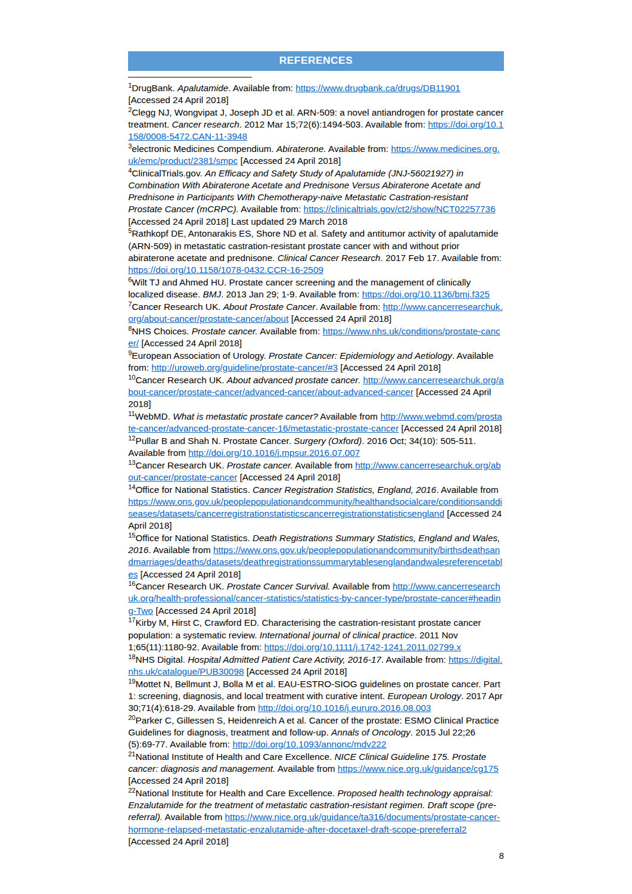REFERENCES
1DrugBank. Apalutamide. Available from: https://www.drugbank.ca/drugs/DB11901 [Accessed 24 April 2018]
2Clegg NJ, Wongvipat J, Joseph JD et al. ARN-509: a novel antiandrogen for prostate cancer treatment. Cancer research. 2012 Mar 15;72(6):1494-503. Available from: https://doi.org/10.1158/0008-5472.CAN-11-3948
3electronic Medicines Compendium. Abiraterone. Available from: https://www.medicines.org.uk/emc/product/2381/smpc [Accessed 24 April 2018]
4ClinicalTrials.gov. An Efficacy and Safety Study of Apalutamide (JNJ-56021927) in Combination With Abiraterone Acetate and Prednisone Versus Abiraterone Acetate and Prednisone in Participants With Chemotherapy-naive Metastatic Castration-resistant Prostate Cancer (mCRPC). Available from: https://clinicaltrials.gov/ct2/show/NCT02257736 [Accessed 24 April 2018] Last updated 29 March 2018
5Rathkopf DE, Antonarakis ES, Shore ND et al. Safety and antitumor activity of apalutamide (ARN-509) in metastatic castration-resistant prostate cancer with and without prior abiraterone acetate and prednisone. Clinical Cancer Research. 2017 Feb 17. Available from: https://doi.org/10.1158/1078-0432.CCR-16-2509
6Wilt TJ and Ahmed HU. Prostate cancer screening and the management of clinically localized disease. BMJ. 2013 Jan 29; 1-9. Available from: https://doi.org/10.1136/bmj.f325
7Cancer Research UK. About Prostate Cancer. Available from: http://www.cancerresearchuk.org/about-cancer/prostate-cancer/about [Accessed 24 April 2018]
8NHS Choices. Prostate cancer. Available from: https://www.nhs.uk/conditions/prostate-cancer/ [Accessed 24 April 2018]
9European Association of Urology. Prostate Cancer: Epidemiology and Aetiology. Available from: http://uroweb.org/guideline/prostate-cancer/#3 [Accessed 24 April 2018]
10Cancer Research UK. About advanced prostate cancer. http://www.cancerresearchuk.org/about-cancer/prostate-cancer/advanced-cancer/about-advanced-cancer [Accessed 24 April 2018]
11WebMD. What is metastatic prostate cancer? Available from http://www.webmd.com/prostate-cancer/advanced-prostate-cancer-16/metastatic-prostate-cancer [Accessed 24 April 2018]
12Pullar B and Shah N. Prostate Cancer. Surgery (Oxford). 2016 Oct; 34(10): 505-511. Available from http://doi.org/10.1016/j.mpsur.2016.07.007
13Cancer Research UK. Prostate cancer. Available from http://www.cancerresearchuk.org/about-cancer/prostate-cancer [Accessed 24 April 2018]
14Office for National Statistics. Cancer Registration Statistics, England, 2016. Available from https://www.ons.gov.uk/peoplepopulationandcommunity/healthandsocialcare/conditionsanddiseases/datasets/cancerregistrationstatisticscancerregistrationstatisticsengland [Accessed 24 April 2018]
15Office for National Statistics. Death Registrations Summary Statistics, England and Wales, 2016. Available from https://www.ons.gov.uk/peoplepopulationandcommunity/birthsdeathsandmarriages/deaths/datasets/deathregistrationssummarytablesenglandandwalesreferencetables [Accessed 24 April 2018]
16Cancer Research UK. Prostate Cancer Survival. Available from http://www.cancerresearchuk.org/health-professional/cancer-statistics/statistics-by-cancer-type/prostate-cancer#heading-Two [Accessed 24 April 2018]
17Kirby M, Hirst C, Crawford ED. Characterising the castration-resistant prostate cancer population: a systematic review. International journal of clinical practice. 2011 Nov 1;65(11):1180-92. Available from: https://doi.org/10.1111/j.1742-1241.2011.02799.x
18NHS Digital. Hospital Admitted Patient Care Activity, 2016-17. Available from: https://digital.nhs.uk/catalogue/PUB30098 [Accessed 24 April 2018]
19Mottet N, Bellmunt J, Bolla M et al. EAU-ESTRO-SIOG guidelines on prostate cancer. Part 1: screening, diagnosis, and local treatment with curative intent. European Urology. 2017 Apr 30;71(4):618-29. Available from http://doi.org/10.1016/j.eururo.2016.08.003
20Parker C, Gillessen S, Heidenreich A et al. Cancer of the prostate: ESMO Clinical Practice Guidelines for diagnosis, treatment and follow-up. Annals of Oncology. 2015 Jul 22;26 (5):69-77. Available from: http://doi.org/10.1093/annonc/mdv222
21National Institute of Health and Care Excellence. NICE Clinical Guideline 175. Prostate cancer: diagnosis and management. Available from https://www.nice.org.uk/guidance/cg175 [Accessed 24 April 2018]
22National Institute for Health and Care Excellence. Proposed health technology appraisal: Enzalutamide for the treatment of metastatic castration-resistant regimen. Draft scope (pre-referral). Available from https://www.nice.org.uk/guidance/ta316/documents/prostate-cancer-hormone-relapsed-metastatic-enzalutamide-after-docetaxel-draft-scope-prereferral2 [Accessed 24 April 2018]
8